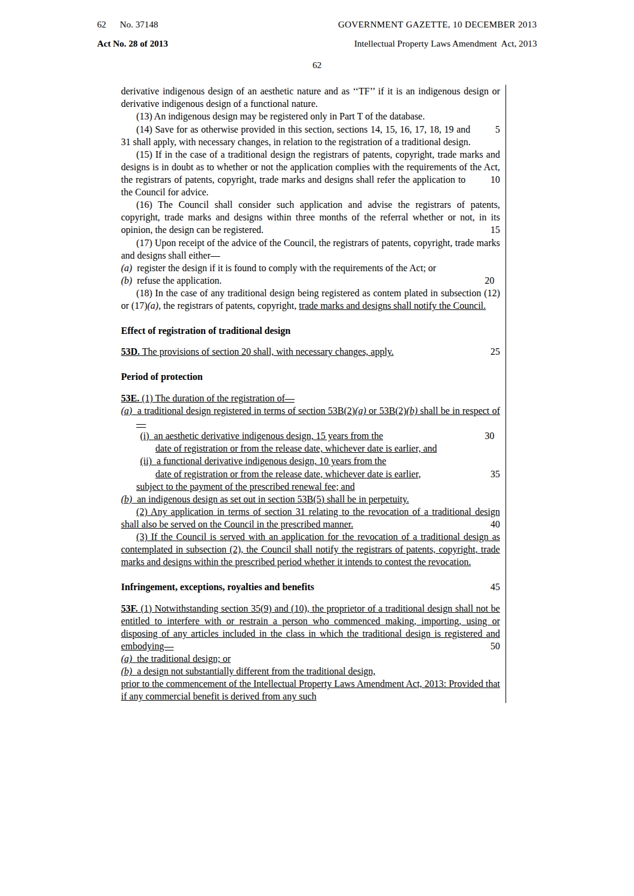62 No. 37148 Government Gazette, 10 December 2013
Act No. 28 of 2013 Intellectual Property Laws Amendment Act, 2013
62
derivative indigenous design of an aesthetic nature and as ‘‘TF’’ if it is an indigenous design or derivative indigenous design of a functional nature.
(13) An indigenous design may be registered only in Part T of the database.
(14) Save for as otherwise provided in this section, sections 14, 15, 16, 5 17, 18, 19 and 31 shall apply, with necessary changes, in relation to the registration of a traditional design.
(15) If in the case of a traditional design the registrars of patents, copyright, trade marks and designs is in doubt as to whether or not the application complies with the requirements of the Act, the registrars of 10 patents, copyright, trade marks and designs shall refer the application to the Council for advice.
(16) The Council shall consider such application and advise the registrars of patents, copyright, trade marks and designs within three months of the referral whether or not, in its opinion, the design can be registered. 15
(17) Upon receipt of the advice of the Council, the registrars of patents, copyright, trade marks and designs shall either—
(a) register the design if it is found to comply with the requirements of the Act; or
(b) refuse the application. 20
(18) In the case of any traditional design being registered as contem­ plated in subsection (12) or (17)(a), the registrars of patents, copyright, trade marks and designs shall notify the Council.
Effect of registration of traditional design
53D. The provisions of section 20 shall, with necessary changes, apply. 25
Period of protection
53E. (1) The duration of the registration of—
(a) a traditional design registered in terms of section 53B(2)(a) or 53B(2)(b) shall be in respect of—
(i) an aesthetic derivative indigenous design, 15 years from the 30 date of registration or from the release date, whichever date is earlier, and
(ii) a functional derivative indigenous design, 10 years from the date of registration or from the release date, whichever date is earlier, 35
subject to the payment of the prescribed renewal fee; and
(b) an indigenous design as set out in section 53B(5) shall be in perpetuity.
(2) Any application in terms of section 31 relating to the revocation of a traditional design shall also be served on the Council in the prescribed manner. 40
(3) If the Council is served with an application for the revocation of a traditional design as contemplated in subsection (2), the Council shall notify the registrars of patents, copyright, trade marks and designs within the prescribed period whether it intends to contest the revocation.
Infringement, exceptions, royalties and benefits 45
53F. (1) Notwithstanding section 35(9) and (10), the proprietor of a traditional design shall not be entitled to interfere with or restrain a person who commenced making, importing, using or disposing of any articles included in the class in which the traditional design is registered and embodying— 50
(a) the traditional design; or
(b) a design not substantially different from the traditional design,
prior to the commencement of the Intellectual Property Laws Amendment Act, 2013: Provided that if any commercial benefit is derived from any such